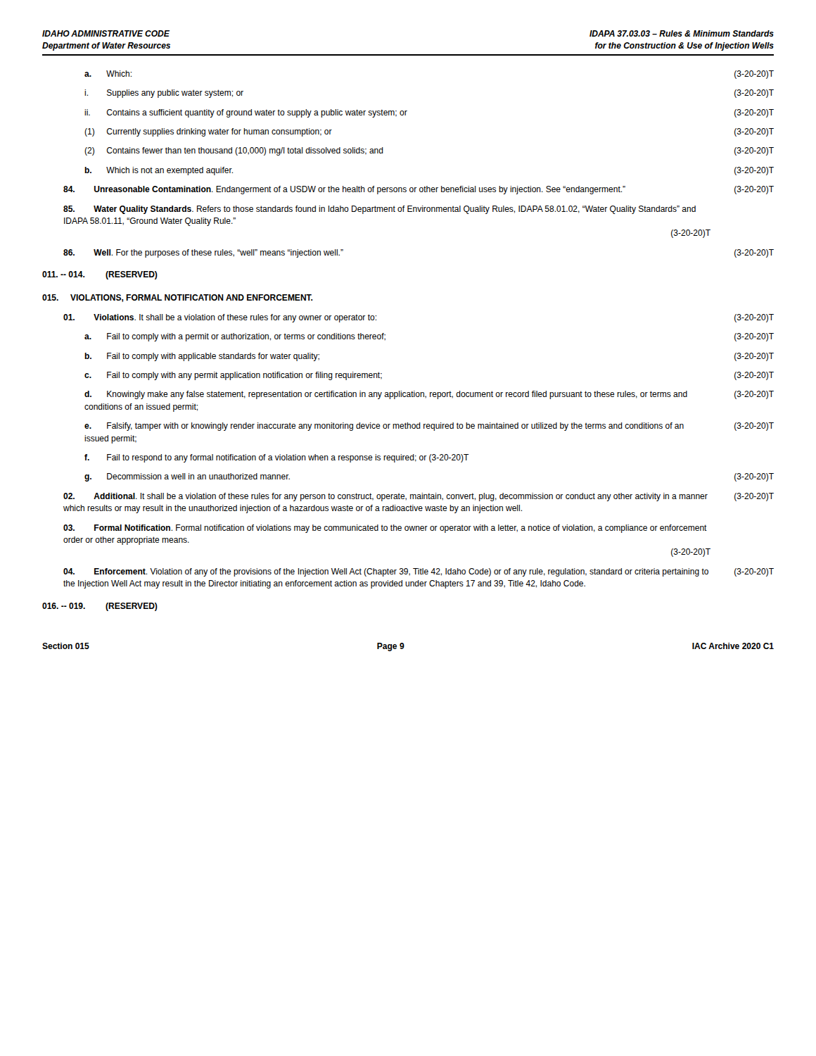IDAHO ADMINISTRATIVE CODE Department of Water Resources
IDAPA 37.03.03 – Rules & Minimum Standards for the Construction & Use of Injection Wells
a. Which: (3-20-20)T
i. Supplies any public water system; or (3-20-20)T
ii. Contains a sufficient quantity of ground water to supply a public water system; or (3-20-20)T
(1) Currently supplies drinking water for human consumption; or (3-20-20)T
(2) Contains fewer than ten thousand (10,000) mg/l total dissolved solids; and (3-20-20)T
b. Which is not an exempted aquifer. (3-20-20)T
84. Unreasonable Contamination. Endangerment of a USDW or the health of persons or other beneficial uses by injection. See “endangerment.” (3-20-20)T
85. Water Quality Standards. Refers to those standards found in Idaho Department of Environmental Quality Rules, IDAPA 58.01.02, “Water Quality Standards” and IDAPA 58.01.11, “Ground Water Quality Rule.” (3-20-20)T
86. Well. For the purposes of these rules, “well” means “injection well.” (3-20-20)T
011. -- 014.(RESERVED)
015. VIOLATIONS, FORMAL NOTIFICATION AND ENFORCEMENT.
01. Violations. It shall be a violation of these rules for any owner or operator to: (3-20-20)T
a. Fail to comply with a permit or authorization, or terms or conditions thereof; (3-20-20)T
b. Fail to comply with applicable standards for water quality; (3-20-20)T
c. Fail to comply with any permit application notification or filing requirement; (3-20-20)T
d. Knowingly make any false statement, representation or certification in any application, report, document or record filed pursuant to these rules, or terms and conditions of an issued permit; (3-20-20)T
e. Falsify, tamper with or knowingly render inaccurate any monitoring device or method required to be maintained or utilized by the terms and conditions of an issued permit; (3-20-20)T
f. Fail to respond to any formal notification of a violation when a response is required; or (3-20-20)T
g. Decommission a well in an unauthorized manner. (3-20-20)T
02. Additional. It shall be a violation of these rules for any person to construct, operate, maintain, convert, plug, decommission or conduct any other activity in a manner which results or may result in the unauthorized injection of a hazardous waste or of a radioactive waste by an injection well. (3-20-20)T
03. Formal Notification. Formal notification of violations may be communicated to the owner or operator with a letter, a notice of violation, a compliance or enforcement order or other appropriate means. (3-20-20)T
04. Enforcement. Violation of any of the provisions of the Injection Well Act (Chapter 39, Title 42, Idaho Code) or of any rule, regulation, standard or criteria pertaining to the Injection Well Act may result in the Director initiating an enforcement action as provided under Chapters 17 and 39, Title 42, Idaho Code. (3-20-20)T
016. -- 019.(RESERVED)
Section 015
Page 9
IAC Archive 2020 C1